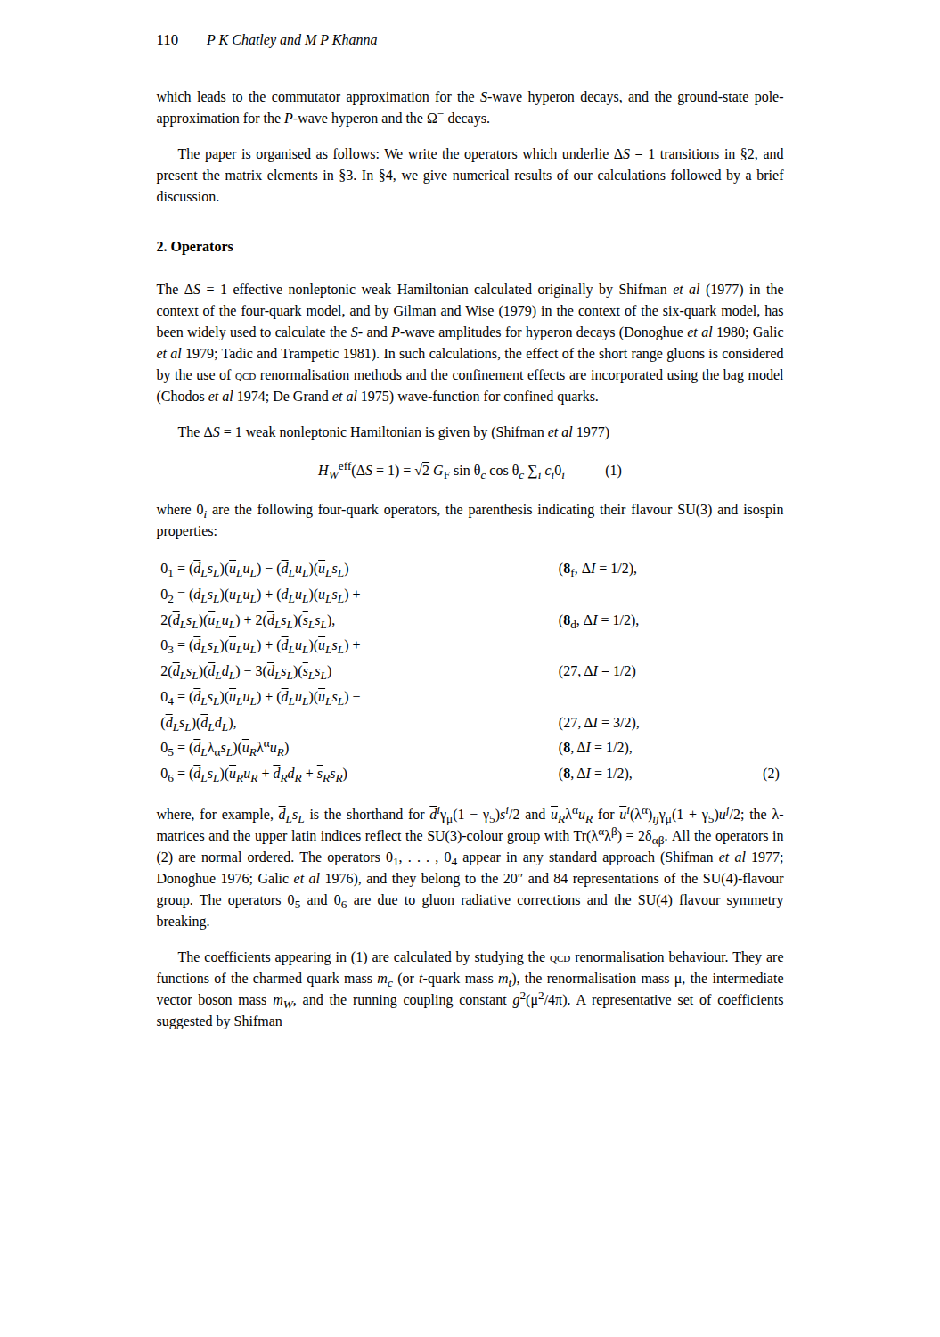110 P K Chatley and M P Khanna
which leads to the commutator approximation for the S-wave hyperon decays, and the ground-state pole-approximation for the P-wave hyperon and the Ω− decays.
The paper is organised as follows: We write the operators which underlie ΔS = 1 transitions in §2, and present the matrix elements in §3. In §4, we give numerical results of our calculations followed by a brief discussion.
2. Operators
The ΔS = 1 effective nonleptonic weak Hamiltonian calculated originally by Shifman et al (1977) in the context of the four-quark model, and by Gilman and Wise (1979) in the context of the six-quark model, has been widely used to calculate the S- and P-wave amplitudes for hyperon decays (Donoghue et al 1980; Galic et al 1979; Tadic and Trampetic 1981). In such calculations, the effect of the short range gluons is considered by the use of qcd renormalisation methods and the confinement effects are incorporated using the bag model (Chodos et al 1974; De Grand et al 1975) wave-function for confined quarks.
The ΔS = 1 weak nonleptonic Hamiltonian is given by (Shifman et al 1977)
HWeff(ΔS = 1) = √2 GF sin θc cos θc ∑i ci0i (1)
where 0i are the following four-quark operators, the parenthesis indicating their flavour SU(3) and isospin properties:
| 0 1 = ( d L s L )( u L u L ) − ( d L u L )( u L s L ) | ( 8 f , Δ I = 1/2), | |
| 0 2 = ( d L s L )( u L u L ) + ( d L u L )( u L s L ) + | | |
| 2( d L s L )( u L u L ) + 2( d L s L )( s L s L ), | ( 8 d , Δ I = 1/2), | |
| 0 3 = ( d L s L )( u L u L ) + ( d L u L )( u L s L ) + | | |
| 2( d L s L )( d L d L ) − 3( d L s L )( s L s L ) | (27, Δ I = 1/2) | |
| 0 4 = ( d L s L )( u L u L ) + ( d L u L )( u L s L ) − | | |
| ( d L s L )( d L d L ), | (27, Δ I = 3/2), | |
| 0 5 = ( d L λ α s L )( u R λ α u R ) | ( 8 , Δ I = 1/2), | |
| 0 6 = ( d L s L )( u R u R + d R d R + s R s R ) | ( 8 , Δ I = 1/2), | (2) |
where, for example, dLsL is the shorthand for diγμ(1 − γ5)si/2 and uRλαuR for ui(λα)ijγμ(1 + γ5)uj/2; the λ-matrices and the upper latin indices reflect the SU(3)-colour group with Tr(λαλβ) = 2δαβ. All the operators in (2) are normal ordered. The operators 01, . . . , 04 appear in any standard approach (Shifman et al 1977; Donoghue 1976; Galic et al 1976), and they belong to the 20″ and 84 representations of the SU(4)-flavour group. The operators 05 and 06 are due to gluon radiative corrections and the SU(4) flavour symmetry breaking.
The coefficients appearing in (1) are calculated by studying the qcd renormalisation behaviour. They are functions of the charmed quark mass mc (or t-quark mass mt), the renormalisation mass μ, the intermediate vector boson mass mW, and the running coupling constant g2(μ2/4π). A representative set of coefficients suggested by Shifman